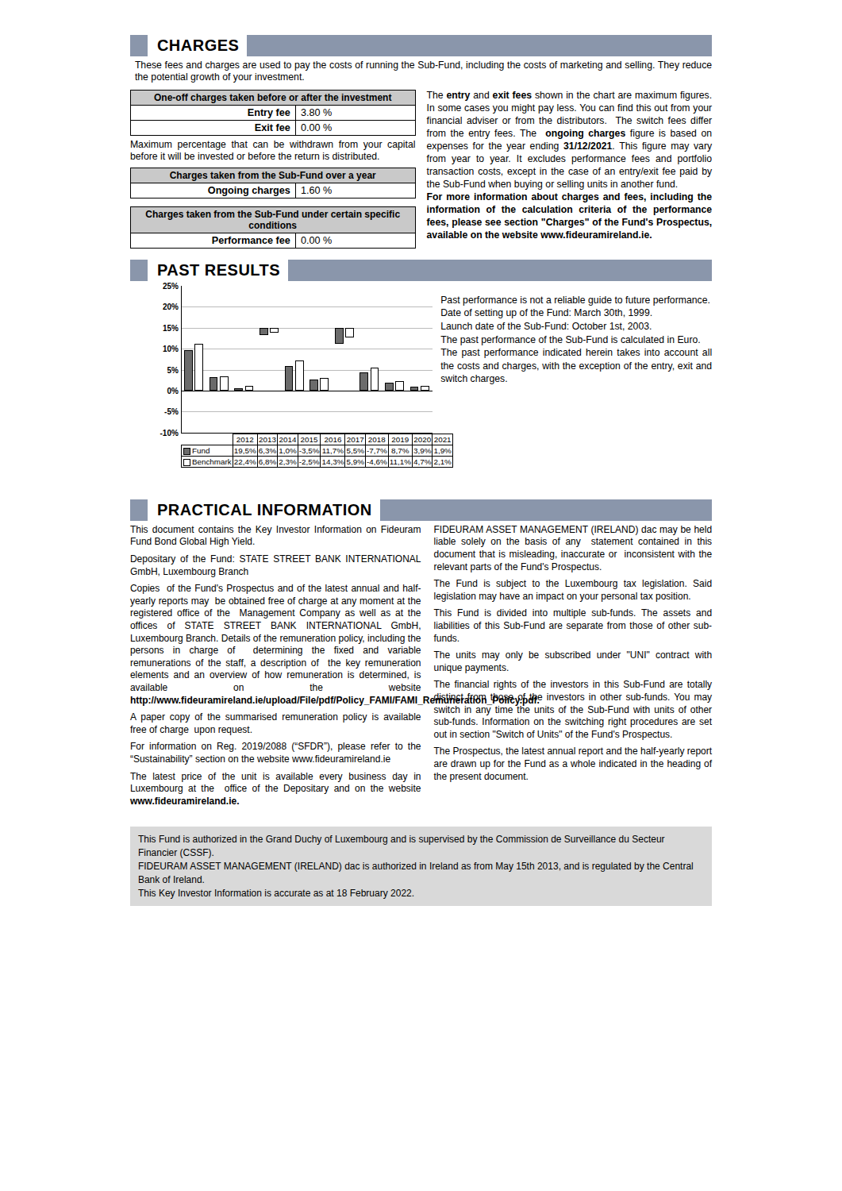CHARGES
These fees and charges are used to pay the costs of running the Sub-Fund, including the costs of marketing and selling. They reduce the potential growth of your investment.
| One-off charges taken before or after the investment |
| --- |
| Entry fee | 3.80 % |
| Exit fee | 0.00 % |
Maximum percentage that can be withdrawn from your capital before it will be invested or before the return is distributed.
| Charges taken from the Sub-Fund over a year |
| --- |
| Ongoing charges | 1.60 % |
| Charges taken from the Sub-Fund under certain specific conditions |
| --- |
| Performance fee | 0.00 % |
The entry and exit fees shown in the chart are maximum figures. In some cases you might pay less. You can find this out from your financial adviser or from the distributors. The switch fees differ from the entry fees. The ongoing charges figure is based on expenses for the year ending 31/12/2021. This figure may vary from year to year. It excludes performance fees and portfolio transaction costs, except in the case of an entry/exit fee paid by the Sub-Fund when buying or selling units in another fund.
For more information about charges and fees, including the information of the calculation criteria of the performance fees, please see section "Charges" of the Fund's Prospectus, available on the website www.fideuramireland.ie.
PAST RESULTS
25% 20% 15% 10% 5% 0% -5% -10%
| | 2012 | 2013 | 2014 | 2015 | 2016 | 2017 | 2018 | 2019 | 2020 | 2021 |
| Fund | 19,5% | 6,3% | 1,0% | -3,5% | 11,7% | 5,5% | -7,7% | 8,7% | 3,9% | 1,9% |
| Benchmark | 22,4% | 6,8% | 2,3% | -2,5% | 14,3% | 5,9% | -4,6% | 11,1% | 4,7% | 2,1% |
Past performance is not a reliable guide to future performance.
Date of setting up of the Fund: March 30th, 1999.
Launch date of the Sub-Fund: October 1st, 2003.
The past performance of the Sub-Fund is calculated in Euro.
The past performance indicated herein takes into account all the costs and charges, with the exception of the entry, exit and switch charges.
PRACTICAL INFORMATION
This document contains the Key Investor Information on Fideuram Fund Bond Global High Yield.
Depositary of the Fund: STATE STREET BANK INTERNATIONAL GmbH, Luxembourg Branch
Copies of the Fund's Prospectus and of the latest annual and half-yearly reports may be obtained free of charge at any moment at the registered office of the Management Company as well as at the offices of STATE STREET BANK INTERNATIONAL GmbH, Luxembourg Branch. Details of the remuneration policy, including the persons in charge of determining the fixed and variable remunerations of the staff, a description of the key remuneration elements and an overview of how remuneration is determined, is available on the website http://www.fideuramireland.ie/upload/File/pdf/Policy_FAMI/FAMI_Remuneration_Policy.pdf.
A paper copy of the summarised remuneration policy is available free of charge upon request.
For information on Reg. 2019/2088 (“SFDR”), please refer to the “Sustainability” section on the website www.fideuramireland.ie
The latest price of the unit is available every business day in Luxembourg at the office of the Depositary and on the website www.fideuramireland.ie.
FIDEURAM ASSET MANAGEMENT (IRELAND) dac may be held liable solely on the basis of any statement contained in this document that is misleading, inaccurate or inconsistent with the relevant parts of the Fund's Prospectus.
The Fund is subject to the Luxembourg tax legislation. Said legislation may have an impact on your personal tax position.
This Fund is divided into multiple sub-funds. The assets and liabilities of this Sub-Fund are separate from those of other sub-funds.
The units may only be subscribed under "UNI" contract with unique payments.
The financial rights of the investors in this Sub-Fund are totally distinct from those of the investors in other sub-funds. You may switch in any time the units of the Sub-Fund with units of other sub-funds. Information on the switching right procedures are set out in section "Switch of Units" of the Fund's Prospectus.
The Prospectus, the latest annual report and the half-yearly report are drawn up for the Fund as a whole indicated in the heading of the present document.
This Fund is authorized in the Grand Duchy of Luxembourg and is supervised by the Commission de Surveillance du Secteur Financier (CSSF).
FIDEURAM ASSET MANAGEMENT (IRELAND) dac is authorized in Ireland as from May 15th 2013, and is regulated by the Central Bank of Ireland.
This Key Investor Information is accurate as at 18 February 2022.